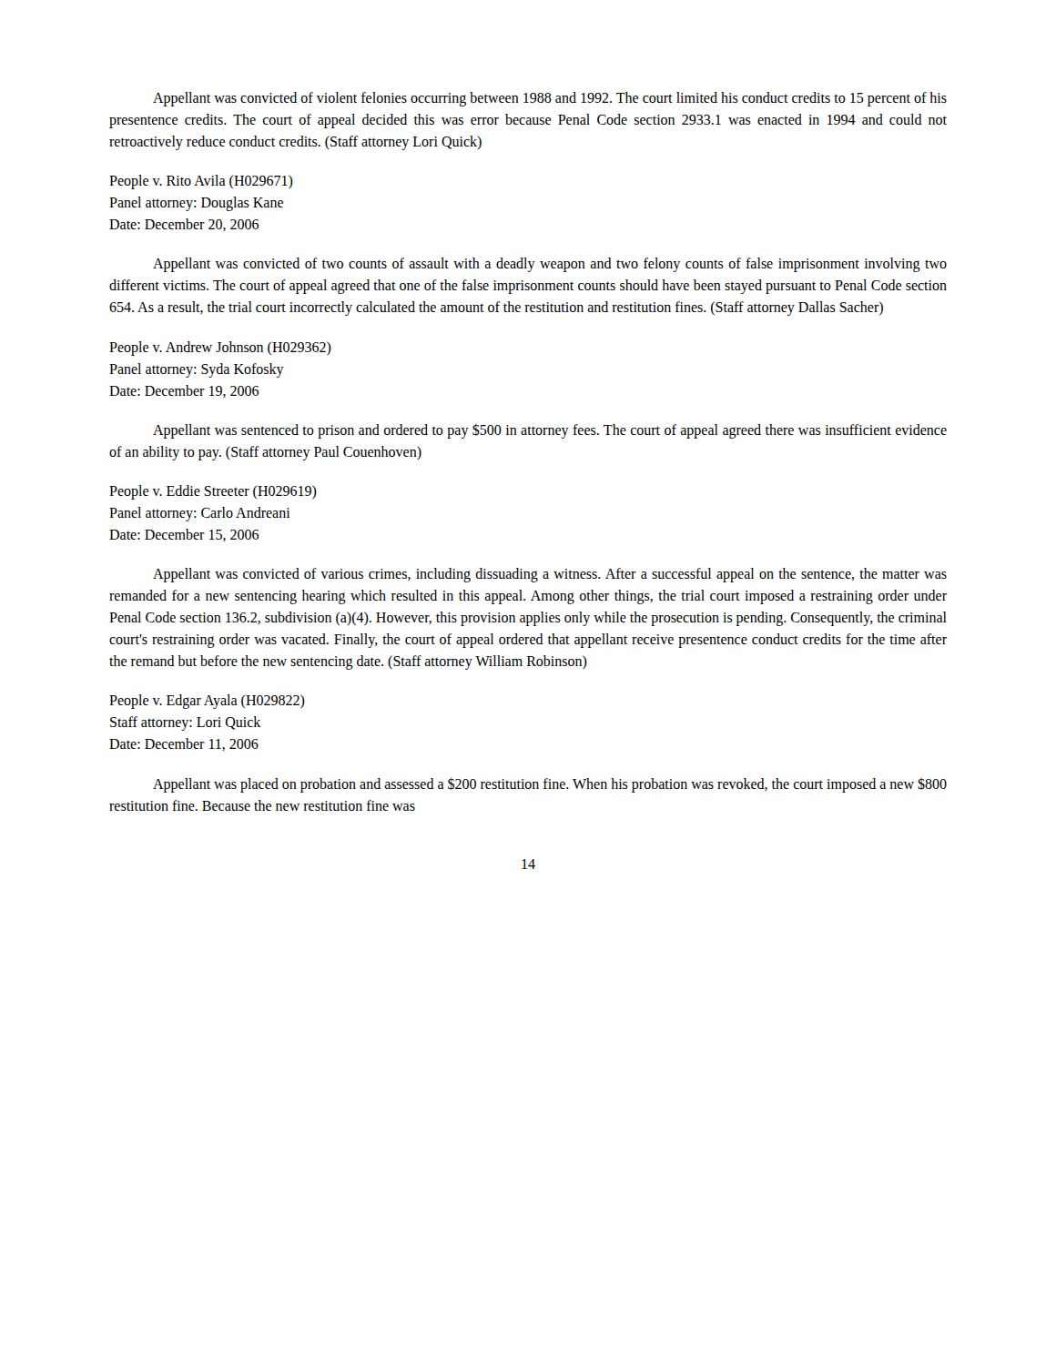Appellant was convicted of violent felonies occurring between 1988 and 1992. The court limited his conduct credits to 15 percent of his presentence credits. The court of appeal decided this was error because Penal Code section 2933.1 was enacted in 1994 and could not retroactively reduce conduct credits. (Staff attorney Lori Quick)
People v. Rito Avila (H029671)
Panel attorney: Douglas Kane
Date: December 20, 2006
Appellant was convicted of two counts of assault with a deadly weapon and two felony counts of false imprisonment involving two different victims. The court of appeal agreed that one of the false imprisonment counts should have been stayed pursuant to Penal Code section 654. As a result, the trial court incorrectly calculated the amount of the restitution and restitution fines. (Staff attorney Dallas Sacher)
People v. Andrew Johnson (H029362)
Panel attorney: Syda Kofosky
Date: December 19, 2006
Appellant was sentenced to prison and ordered to pay $500 in attorney fees. The court of appeal agreed there was insufficient evidence of an ability to pay. (Staff attorney Paul Couenhoven)
People v. Eddie Streeter (H029619)
Panel attorney: Carlo Andreani
Date: December 15, 2006
Appellant was convicted of various crimes, including dissuading a witness. After a successful appeal on the sentence, the matter was remanded for a new sentencing hearing which resulted in this appeal. Among other things, the trial court imposed a restraining order under Penal Code section 136.2, subdivision (a)(4). However, this provision applies only while the prosecution is pending. Consequently, the criminal court's restraining order was vacated. Finally, the court of appeal ordered that appellant receive presentence conduct credits for the time after the remand but before the new sentencing date. (Staff attorney William Robinson)
People v. Edgar Ayala (H029822)
Staff attorney: Lori Quick
Date: December 11, 2006
Appellant was placed on probation and assessed a $200 restitution fine. When his probation was revoked, the court imposed a new $800 restitution fine. Because the new restitution fine was
14